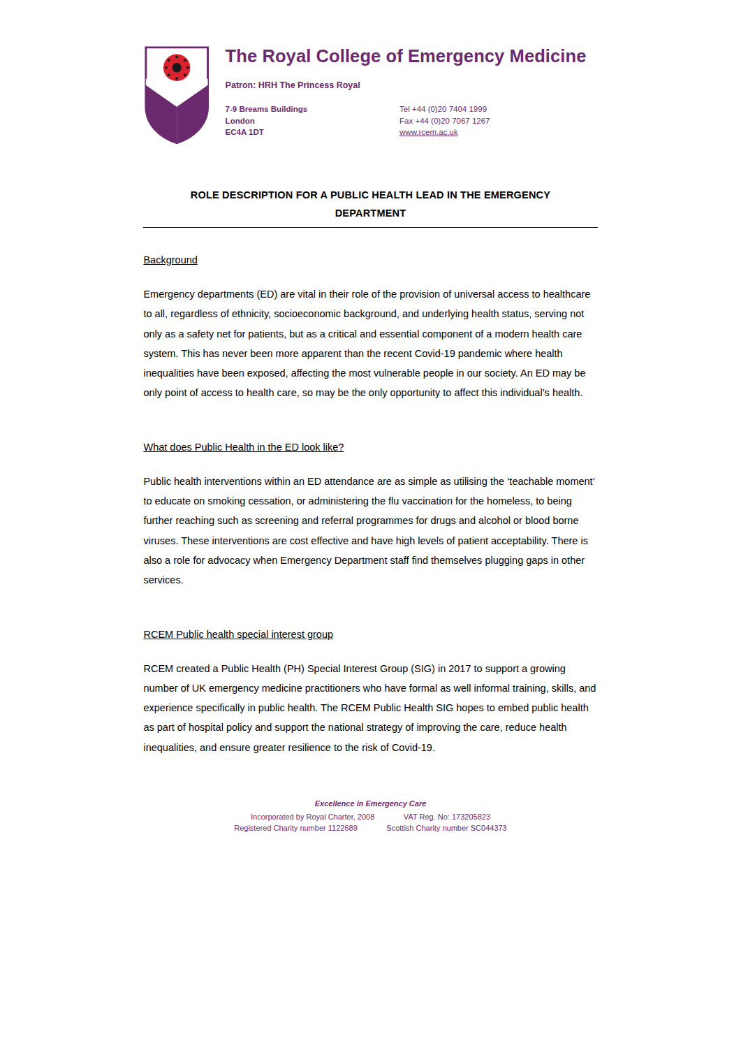The Royal College of Emergency Medicine
Patron: HRH The Princess Royal
7-9 Breams Buildings
London
EC4A 1DT
Tel +44 (0)20 7404 1999
Fax +44 (0)20 7067 1267
www.rcem.ac.uk
Role description for a public health lead in the emergency department
Background
Emergency departments (ED) are vital in their role of the provision of universal access to healthcare to all, regardless of ethnicity, socioeconomic background, and underlying health status, serving not only as a safety net for patients, but as a critical and essential component of a modern health care system. This has never been more apparent than the recent Covid-19 pandemic where health inequalities have been exposed, affecting the most vulnerable people in our society. An ED may be only point of access to health care, so may be the only opportunity to affect this individual’s health.
What does Public Health in the ED look like?
Public health interventions within an ED attendance are as simple as utilising the ‘teachable moment’ to educate on smoking cessation, or administering the flu vaccination for the homeless, to being further reaching such as screening and referral programmes for drugs and alcohol or blood borne viruses. These interventions are cost effective and have high levels of patient acceptability. There is also a role for advocacy when Emergency Department staff find themselves plugging gaps in other services.
RCEM Public health special interest group
RCEM created a Public Health (PH) Special Interest Group (SIG) in 2017 to support a growing number of UK emergency medicine practitioners who have formal as well informal training, skills, and experience specifically in public health. The RCEM Public Health SIG hopes to embed public health as part of hospital policy and support the national strategy of improving the care, reduce health inequalities, and ensure greater resilience to the risk of Covid-19.
Excellence in Emergency Care
Incorporated by Royal Charter, 2008 VAT Reg. No: 173205823
Registered Charity number 1122689 Scottish Charity number SC044373